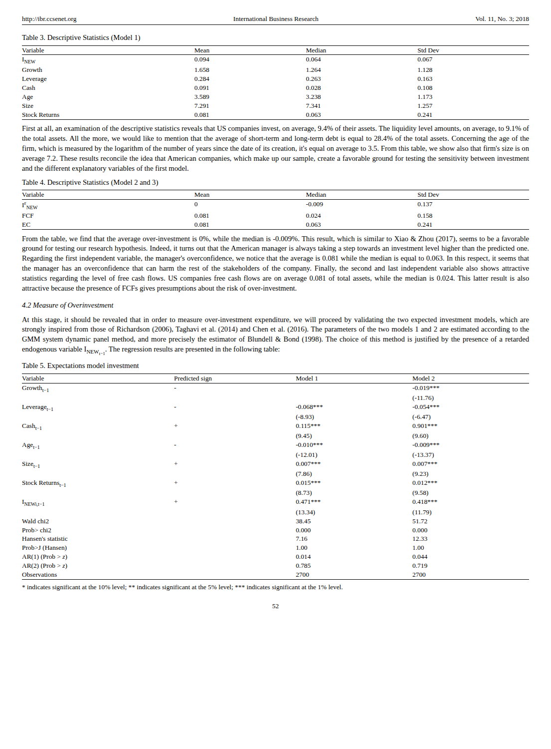http://ibr.ccsenet.org
International Business Research
Vol. 11, No. 3; 2018
Table 3. Descriptive Statistics (Model 1)
| Variable | Mean | Median | Std Dev |
| --- | --- | --- | --- |
| I NEW | 0.094 | 0.064 | 0.067 |
| Growth | 1.658 | 1.264 | 1.128 |
| Leverage | 0.284 | 0.263 | 0.163 |
| Cash | 0.091 | 0.028 | 0.108 |
| Age | 3.589 | 3.238 | 1.173 |
| Size | 7.291 | 7.341 | 1.257 |
| Stock Returns | 0.081 | 0.063 | 0.241 |
First at all, an examination of the descriptive statistics reveals that US companies invest, on average, 9.4% of their assets. The liquidity level amounts, on average, to 9.1% of the total assets. All the more, we would like to mention that the average of short-term and long-term debt is equal to 28.4% of the total assets. Concerning the age of the firm, which is measured by the logarithm of the number of years since the date of its creation, it's equal on average to 3.5. From this table, we show also that firm's size is on average 7.2. These results reconcile the idea that American companies, which make up our sample, create a favorable ground for testing the sensitivity between investment and the different explanatory variables of the first model.
Table 4. Descriptive Statistics (Model 2 and 3)
| Variable | Mean | Median | Std Dev |
| --- | --- | --- | --- |
| I ε NEW | 0 | -0.009 | 0.137 |
| FCF | 0.081 | 0.024 | 0.158 |
| EC | 0.081 | 0.063 | 0.241 |
From the table, we find that the average over-investment is 0%, while the median is -0.009%. This result, which is similar to Xiao & Zhou (2017), seems to be a favorable ground for testing our research hypothesis. Indeed, it turns out that the American manager is always taking a step towards an investment level higher than the predicted one. Regarding the first independent variable, the manager's overconfidence, we notice that the average is 0.081 while the median is equal to 0.063. In this respect, it seems that the manager has an overconfidence that can harm the rest of the stakeholders of the company. Finally, the second and last independent variable also shows attractive statistics regarding the level of free cash flows. US companies free cash flows are on average 0.081 of total assets, while the median is 0.024. This latter result is also attractive because the presence of FCFs gives presumptions about the risk of over-investment.
4.2 Measure of Overinvestment
At this stage, it should be revealed that in order to measure over-investment expenditure, we will proceed by validating the two expected investment models, which are strongly inspired from those of Richardson (2006), Taghavi et al. (2014) and Chen et al. (2016). The parameters of the two models 1 and 2 are estimated according to the GMM system dynamic panel method, and more precisely the estimator of Blundell & Bond (1998). The choice of this method is justified by the presence of a retarded endogenous variable INEWt−1. The regression results are presented in the following table:
Table 5. Expectations model investment
| Variable | Predicted sign | Model 1 | Model 2 |
| --- | --- | --- | --- |
| Growth t−1 | - | | -0.019*** |
| | | | (-11.76) |
| Leverage t−1 | - | -0.068*** | -0.054*** |
| | | (-8.93) | (-6.47) |
| Cash t−1 | + | 0.115*** | 0.901*** |
| | | (9.45) | (9.60) |
| Age t−1 | - | -0.010*** | -0.009*** |
| | | (-12.01) | (-13.37) |
| Size t−1 | + | 0.007*** | 0.007*** |
| | | (7.86) | (9.23) |
| Stock Returns t−1 | + | 0.015*** | 0.012*** |
| | | (8.73) | (9.58) |
| I NEWi,t−1 | + | 0.471*** | 0.418*** |
| | | (13.34) | (11.79) |
| Wald chi2 | | 38.45 | 51.72 |
| Prob> chi2 | | 0.000 | 0.000 |
| Hansen's statistic | | 7.16 | 12.33 |
| Prob>J (Hansen) | | 1.00 | 1.00 |
| AR(1) (Prob > z ) | | 0.014 | 0.044 |
| AR(2) (Prob > z ) | | 0.785 | 0.719 |
| Observations | | 2700 | 2700 |
* indicates significant at the 10% level; ** indicates significant at the 5% level; *** indicates significant at the 1% level.
52